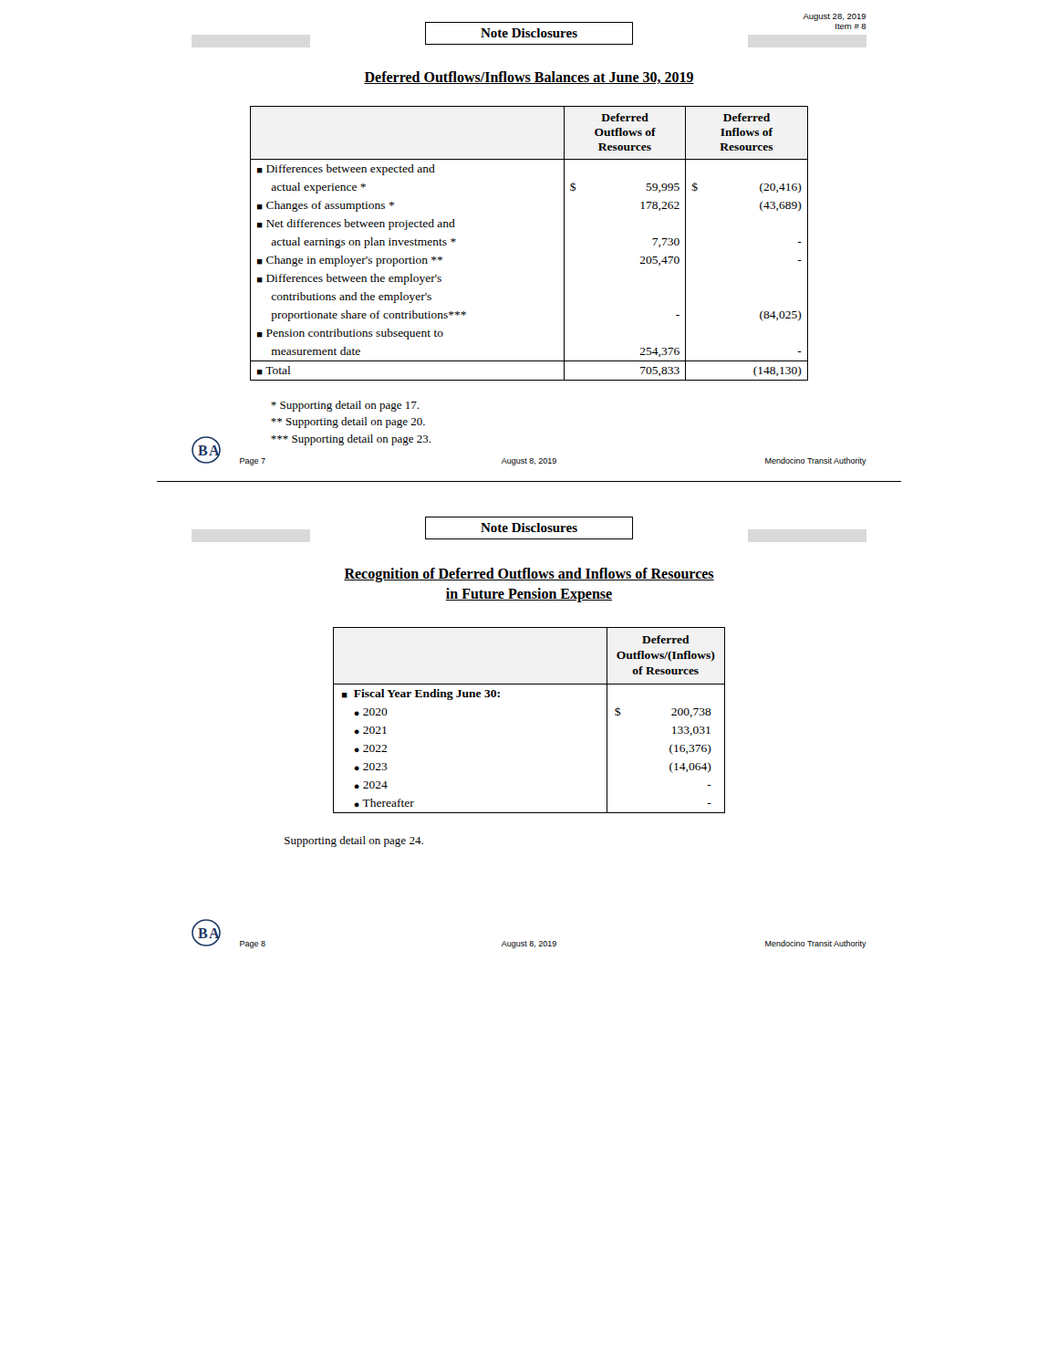August 28, 2019
Item # 8
Note Disclosures
Deferred Outflows/Inflows Balances at June 30, 2019
| | Deferred Outflows of Resources | Deferred Inflows of Resources |
| --- | --- | --- |
| ■ Differences between expected and | | | | |
| actual experience * | $ | 59,995 | $ | (20,416) |
| ■ Changes of assumptions * | | 178,262 | | (43,689) |
| ■ Net differences between projected and | | | | |
| actual earnings on plan investments * | | 7,730 | | - |
| ■ Change in employer's proportion ** | | 205,470 | | - |
| ■ Differences between the employer's | | | | |
| contributions and the employer's | | | | |
| proportionate share of contributions*** | | - | | (84,025) |
| ■ Pension contributions subsequent to | | | | |
| measurement date | | 254,376 | | - |
| ■ Total | | 705,833 | | (148,130) |
* Supporting detail on page 17.
** Supporting detail on page 20.
*** Supporting detail on page 23.
B A
Page 7
August 8, 2019
Mendocino Transit Authority
Note Disclosures
Recognition of Deferred Outflows and Inflows of Resources
in Future Pension Expense
| | Deferred Outflows/(Inflows) of Resources |
| --- | --- |
| ■ Fiscal Year Ending June 30: | | |
| ● 2020 | $ | 200,738 |
| ● 2021 | | 133,031 |
| ● 2022 | | (16,376) |
| ● 2023 | | (14,064) |
| ● 2024 | | - |
| ● Thereafter | | - |
Supporting detail on page 24.
B A
Page 8
August 8, 2019
Mendocino Transit Authority